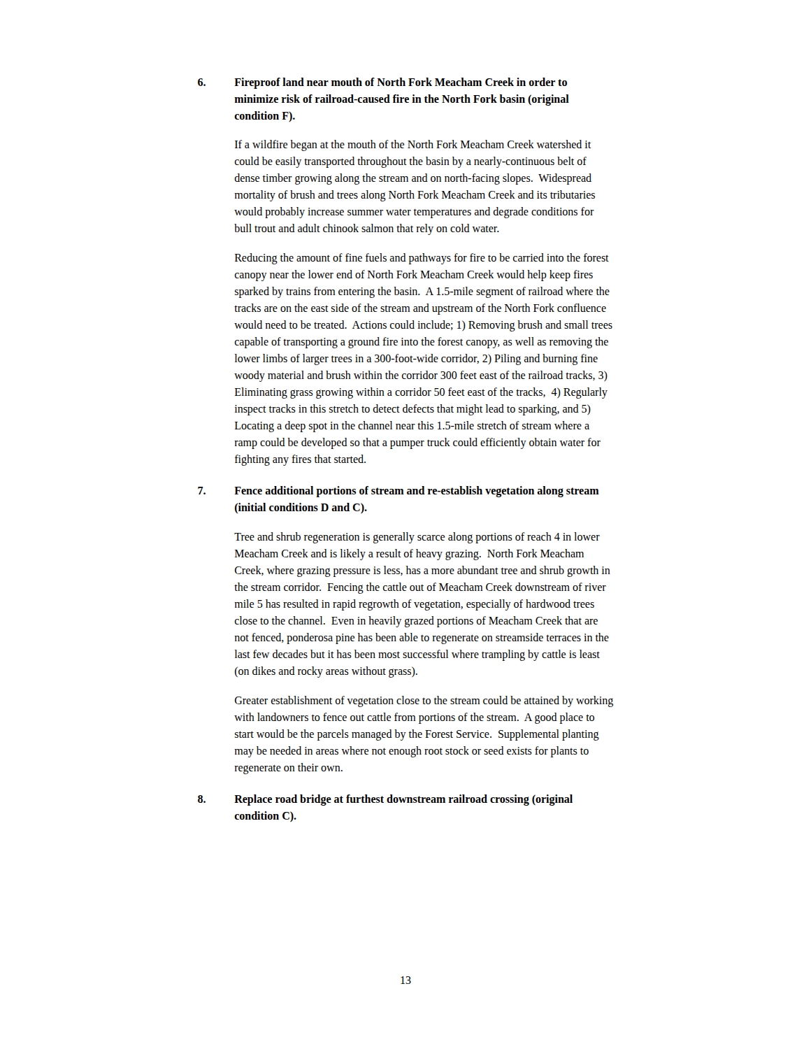6.
Fireproof land near mouth of North Fork Meacham Creek in order to minimize risk of railroad-caused fire in the North Fork basin (original condition F).
If a wildfire began at the mouth of the North Fork Meacham Creek watershed it could be easily transported throughout the basin by a nearly-continuous belt of dense timber growing along the stream and on north-facing slopes. Widespread mortality of brush and trees along North Fork Meacham Creek and its tributaries would probably increase summer water temperatures and degrade conditions for bull trout and adult chinook salmon that rely on cold water.
Reducing the amount of fine fuels and pathways for fire to be carried into the forest canopy near the lower end of North Fork Meacham Creek would help keep fires sparked by trains from entering the basin. A 1.5-mile segment of railroad where the tracks are on the east side of the stream and upstream of the North Fork confluence would need to be treated. Actions could include; 1) Removing brush and small trees capable of transporting a ground fire into the forest canopy, as well as removing the lower limbs of larger trees in a 300-foot-wide corridor, 2) Piling and burning fine woody material and brush within the corridor 300 feet east of the railroad tracks, 3) Eliminating grass growing within a corridor 50 feet east of the tracks, 4) Regularly inspect tracks in this stretch to detect defects that might lead to sparking, and 5) Locating a deep spot in the channel near this 1.5-mile stretch of stream where a ramp could be developed so that a pumper truck could efficiently obtain water for fighting any fires that started.
7.
Fence additional portions of stream and re-establish vegetation along stream (initial conditions D and C).
Tree and shrub regeneration is generally scarce along portions of reach 4 in lower Meacham Creek and is likely a result of heavy grazing. North Fork Meacham Creek, where grazing pressure is less, has a more abundant tree and shrub growth in the stream corridor. Fencing the cattle out of Meacham Creek downstream of river mile 5 has resulted in rapid regrowth of vegetation, especially of hardwood trees close to the channel. Even in heavily grazed portions of Meacham Creek that are not fenced, ponderosa pine has been able to regenerate on streamside terraces in the last few decades but it has been most successful where trampling by cattle is least (on dikes and rocky areas without grass).
Greater establishment of vegetation close to the stream could be attained by working with landowners to fence out cattle from portions of the stream. A good place to start would be the parcels managed by the Forest Service. Supplemental planting may be needed in areas where not enough root stock or seed exists for plants to regenerate on their own.
8.
Replace road bridge at furthest downstream railroad crossing (original condition C).
13